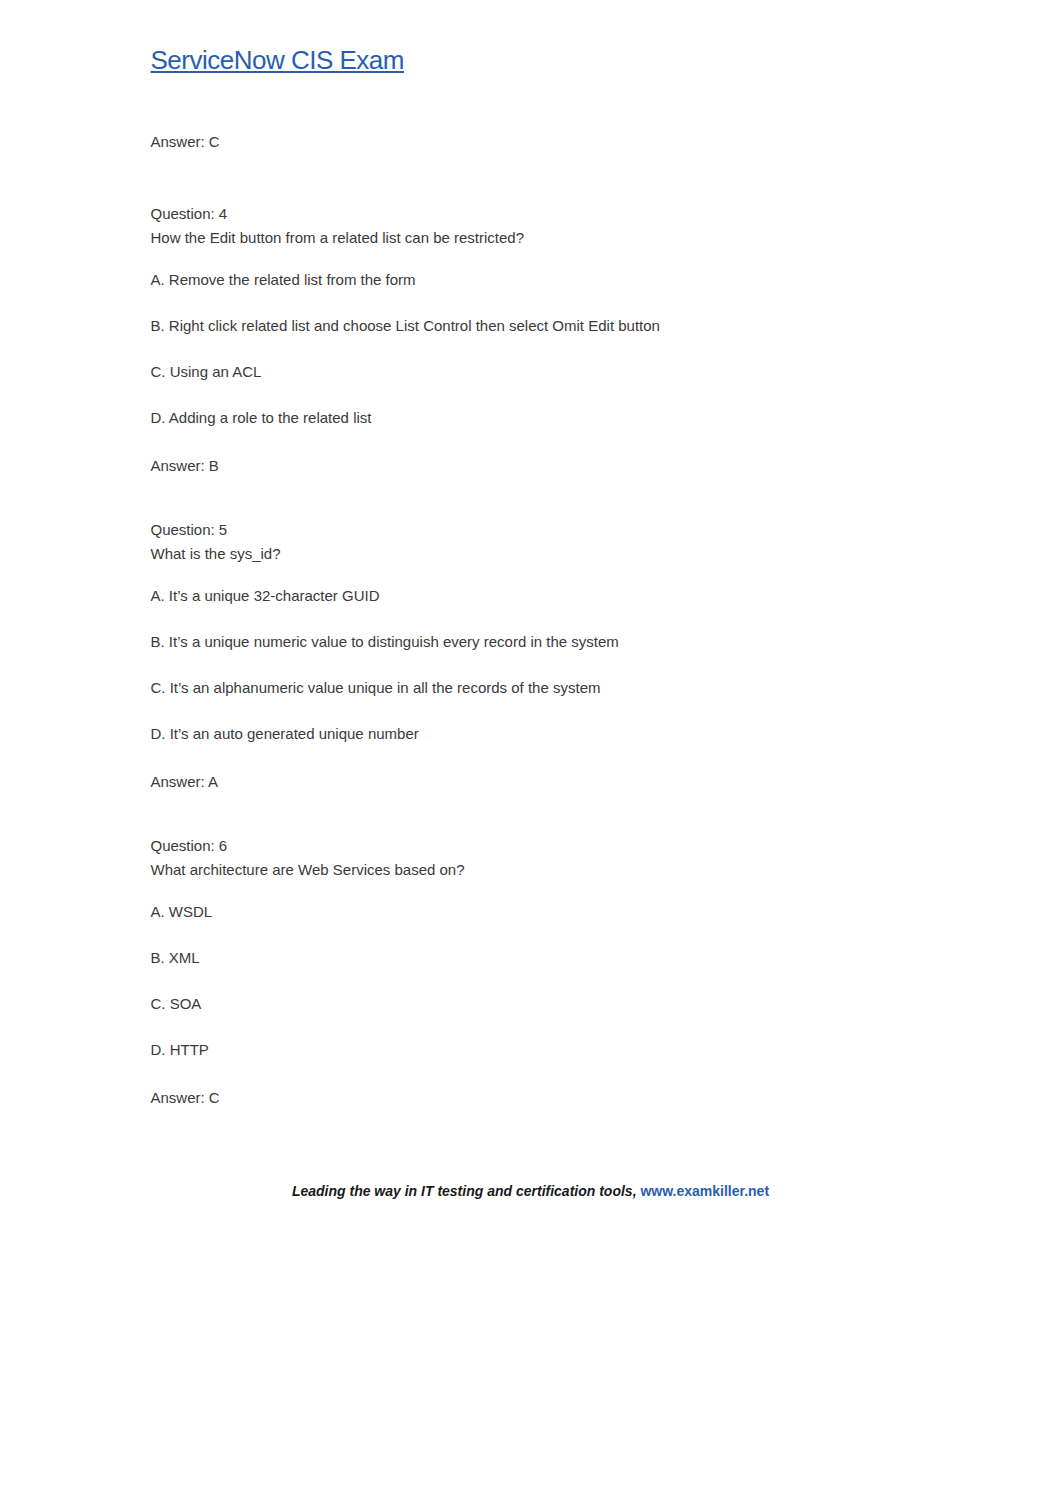ServiceNow CIS Exam
Answer: C
Question: 4 How the Edit button from a related list can be restricted?
A. Remove the related list from the form
B. Right click related list and choose List Control then select Omit Edit button
C. Using an ACL
D. Adding a role to the related list
Answer: B
Question: 5 What is the sys_id?
A. It’s a unique 32-character GUID
B. It’s a unique numeric value to distinguish every record in the system
C. It’s an alphanumeric value unique in all the records of the system
D. It’s an auto generated unique number
Answer: A
Question: 6 What architecture are Web Services based on?
A. WSDL
B. XML
C. SOA
D. HTTP
Answer: C
Leading the way in IT testing and certification tools, www.examkiller.net